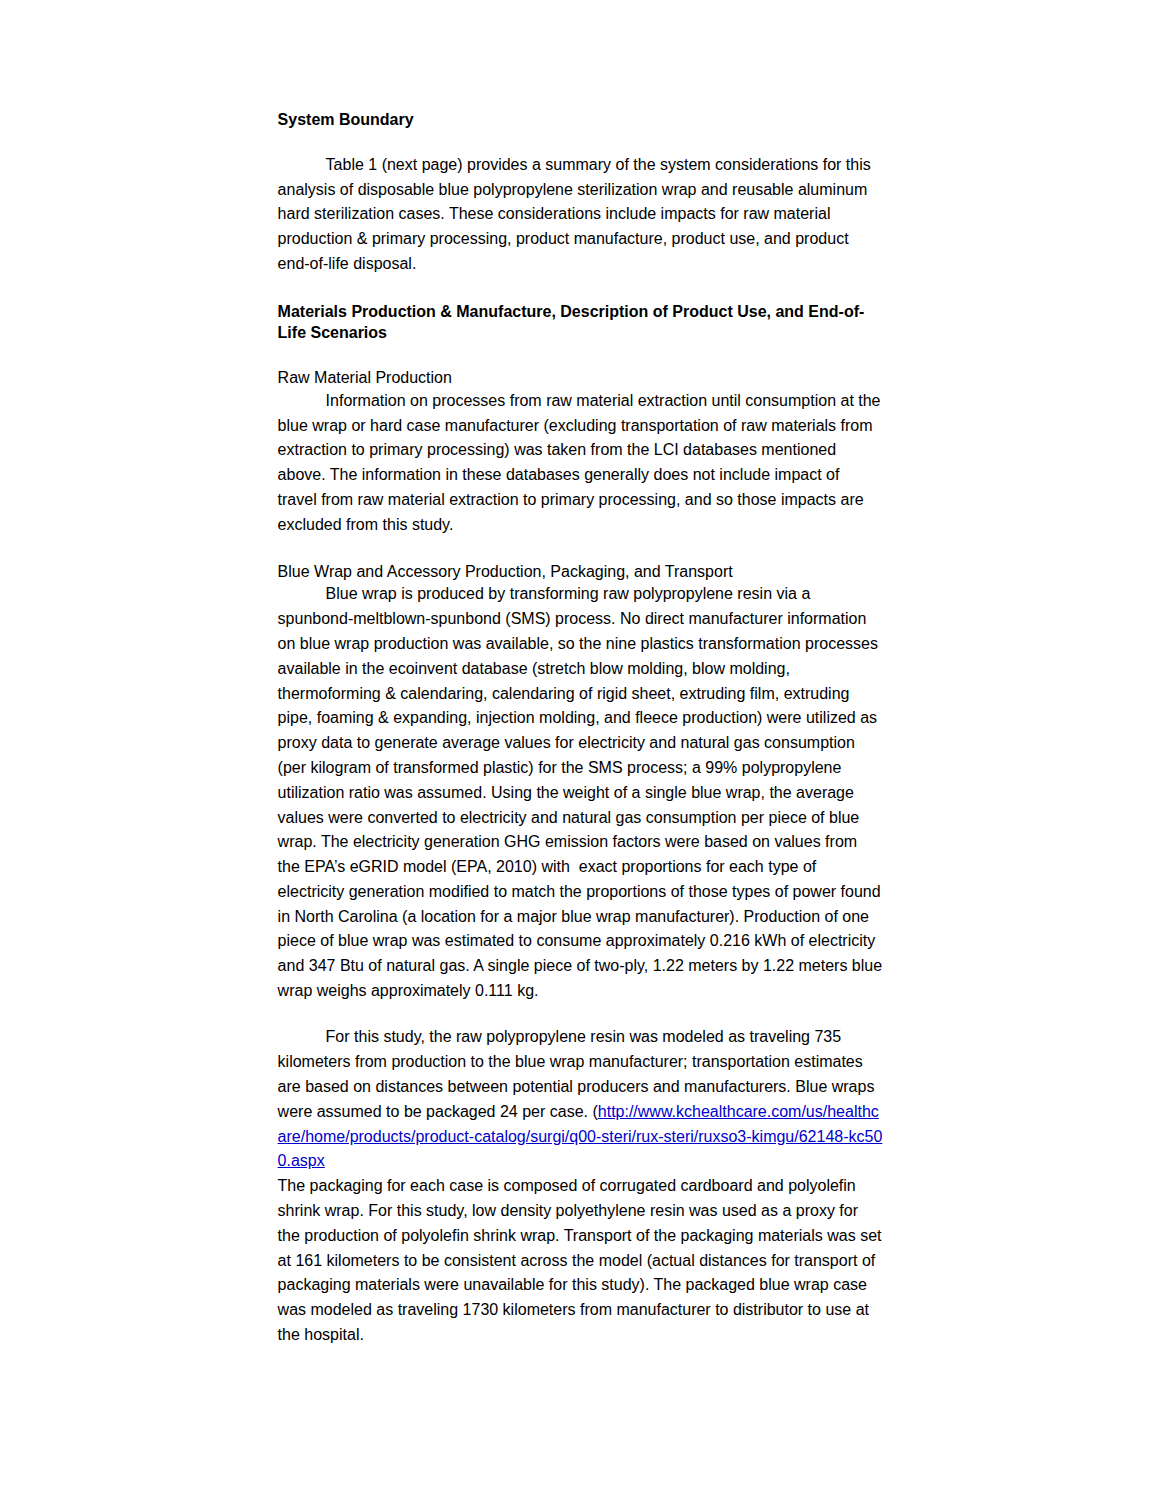System Boundary
Table 1 (next page) provides a summary of the system considerations for this analysis of disposable blue polypropylene sterilization wrap and reusable aluminum hard sterilization cases. These considerations include impacts for raw material production & primary processing, product manufacture, product use, and product end-of-life disposal.
Materials Production & Manufacture, Description of Product Use, and End-of-Life Scenarios
Raw Material Production
Information on processes from raw material extraction until consumption at the blue wrap or hard case manufacturer (excluding transportation of raw materials from extraction to primary processing) was taken from the LCI databases mentioned above. The information in these databases generally does not include impact of travel from raw material extraction to primary processing, and so those impacts are excluded from this study.
Blue Wrap and Accessory Production, Packaging, and Transport
Blue wrap is produced by transforming raw polypropylene resin via a spunbond-meltblown-spunbond (SMS) process. No direct manufacturer information on blue wrap production was available, so the nine plastics transformation processes available in the ecoinvent database (stretch blow molding, blow molding, thermoforming & calendaring, calendaring of rigid sheet, extruding film, extruding pipe, foaming & expanding, injection molding, and fleece production) were utilized as proxy data to generate average values for electricity and natural gas consumption (per kilogram of transformed plastic) for the SMS process; a 99% polypropylene utilization ratio was assumed. Using the weight of a single blue wrap, the average values were converted to electricity and natural gas consumption per piece of blue wrap. The electricity generation GHG emission factors were based on values from the EPA’s eGRID model (EPA, 2010) with exact proportions for each type of electricity generation modified to match the proportions of those types of power found in North Carolina (a location for a major blue wrap manufacturer). Production of one piece of blue wrap was estimated to consume approximately 0.216 kWh of electricity and 347 Btu of natural gas. A single piece of two-ply, 1.22 meters by 1.22 meters blue wrap weighs approximately 0.111 kg.
For this study, the raw polypropylene resin was modeled as traveling 735 kilometers from production to the blue wrap manufacturer; transportation estimates are based on distances between potential producers and manufacturers. Blue wraps were assumed to be packaged 24 per case. (http://www.kchealthcare.com/us/healthcare/home/products/product-catalog/surgi/q00-steri/rux-steri/ruxso3-kimgu/62148-kc500.aspx
The packaging for each case is composed of corrugated cardboard and polyolefin shrink wrap. For this study, low density polyethylene resin was used as a proxy for the production of polyolefin shrink wrap. Transport of the packaging materials was set at 161 kilometers to be consistent across the model (actual distances for transport of packaging materials were unavailable for this study). The packaged blue wrap case was modeled as traveling 1730 kilometers from manufacturer to distributor to use at the hospital.